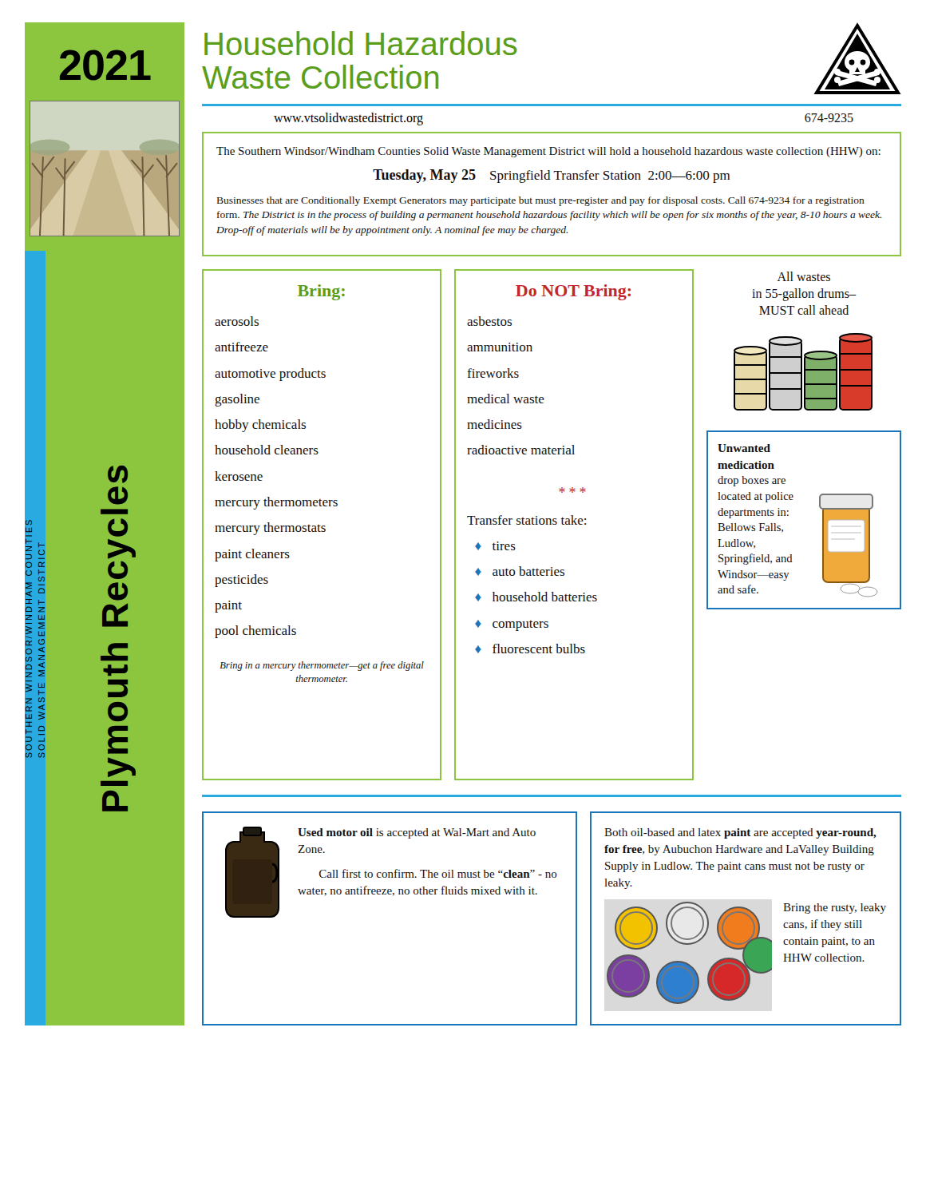2021
SOUTHERN WINDSOR/WINDHAM COUNTIES
SOLID WASTE MANAGEMENT DISTRICT
Plymouth Recycles
Household Hazardous
Waste Collection
www.vtsolidwastedistrict.org 674-9235
The Southern Windsor/Windham Counties Solid Waste Management District will hold a household hazardous waste collection (HHW) on:
Tuesday, May 25 Springfield Transfer Station 2:00—6:00 pm
Businesses that are Conditionally Exempt Generators may participate but must pre-register and pay for disposal costs. Call 674-9234 for a registration form. The District is in the process of building a permanent household hazardous facility which will be open for six months of the year, 8-10 hours a week. Drop-off of materials will be by appointment only. A nominal fee may be charged.
Bring:
aerosols
antifreeze
automotive products
gasoline
hobby chemicals
household cleaners
kerosene
mercury thermometers
mercury thermostats
paint cleaners
pesticides
paint
pool chemicals
Bring in a mercury thermometer—get a free digital thermometer.
Do NOT Bring:
asbestos
ammunition
fireworks
medical waste
medicines
radioactive material
***
Transfer stations take:
tires
auto batteries
household batteries
computers
fluorescent bulbs
All wastes
in 55-gallon drums–
MUST call ahead
Unwanted medication drop boxes are located at police departments in: Bellows Falls, Ludlow, Springfield, and Windsor—easy and safe.
Used motor oil is accepted at Wal-Mart and Auto Zone.
Call first to confirm. The oil must be “clean” - no water, no antifreeze, no other fluids mixed with it.
Both oil-based and latex paint are accepted year-round, for free, by Aubuchon Hardware and LaValley Building Supply in Ludlow. The paint cans must not be rusty or leaky.
Bring the rusty, leaky cans, if they still contain paint, to an HHW collection.